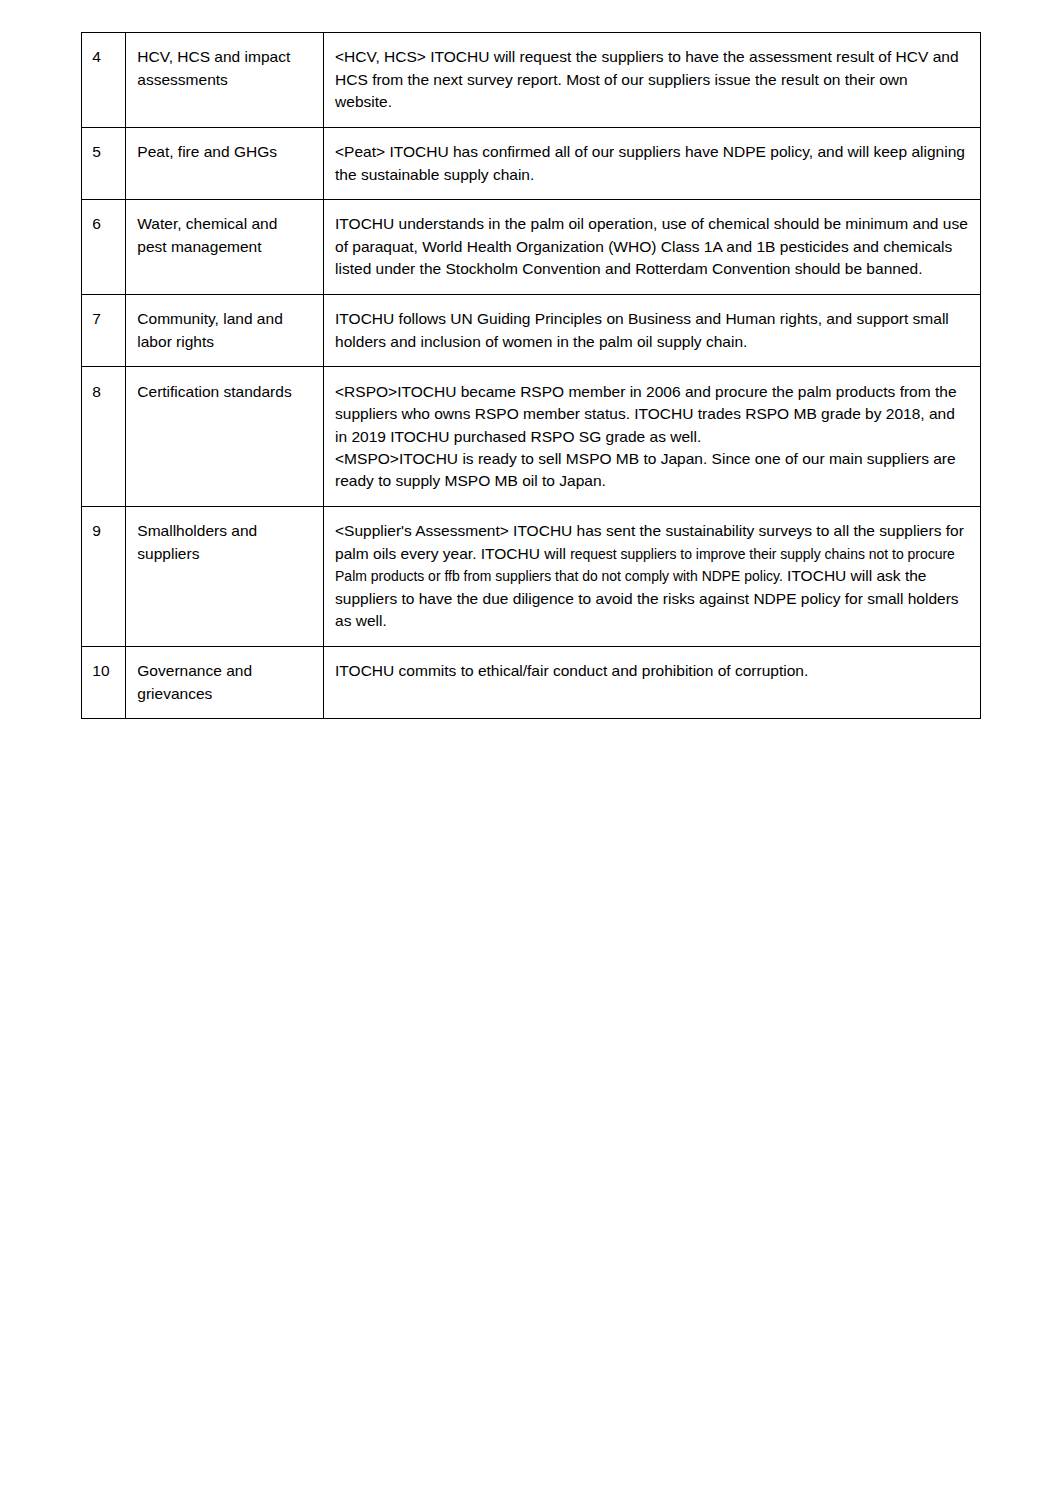| 4 | HCV, HCS and impact assessments | <HCV, HCS> ITOCHU will request the suppliers to have the assessment result of HCV and HCS from the next survey report. Most of our suppliers issue the result on their own website. |
| 5 | Peat, fire and GHGs | <Peat> ITOCHU has confirmed all of our suppliers have NDPE policy, and will keep aligning the sustainable supply chain. |
| 6 | Water, chemical and pest management | ITOCHU understands in the palm oil operation, use of chemical should be minimum and use of paraquat, World Health Organization (WHO) Class 1A and 1B pesticides and chemicals listed under the Stockholm Convention and Rotterdam Convention should be banned. |
| 7 | Community, land and labor rights | ITOCHU follows UN Guiding Principles on Business and Human rights, and support small holders and inclusion of women in the palm oil supply chain. |
| 8 | Certification standards | <RSPO>ITOCHU became RSPO member in 2006 and procure the palm products from the suppliers who owns RSPO member status. ITOCHU trades RSPO MB grade by 2018, and in 2019 ITOCHU purchased RSPO SG grade as well. <MSPO>ITOCHU is ready to sell MSPO MB to Japan. Since one of our main suppliers are ready to supply MSPO MB oil to Japan. |
| 9 | Smallholders and suppliers | <Supplier's Assessment> ITOCHU has sent the sustainability surveys to all the suppliers for palm oils every year. ITOCHU will request suppliers to improve their supply chains not to procure Palm products or ffb from suppliers that do not comply with NDPE policy. ITOCHU will ask the suppliers to have the due diligence to avoid the risks against NDPE policy for small holders as well. |
| 10 | Governance and grievances | ITOCHU commits to ethical/fair conduct and prohibition of corruption. |